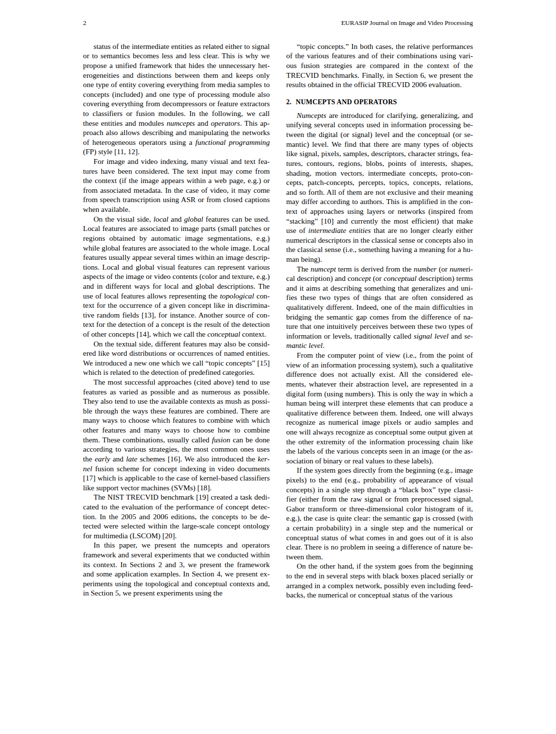2 EURASIP Journal on Image and Video Processing
status of the intermediate entities as related either to signal or to semantics becomes less and less clear. This is why we propose a unified framework that hides the unnecessary heterogeneities and distinctions between them and keeps only one type of entity covering everything from media samples to concepts (included) and one type of processing module also covering everything from decompressors or feature extractors to classifiers or fusion modules. In the following, we call these entities and modules numcepts and operators. This approach also allows describing and manipulating the networks of heterogeneous operators using a functional programming (FP) style [11, 12].
For image and video indexing, many visual and text features have been considered. The text input may come from the context (if the image appears within a web page, e.g.) or from associated metadata. In the case of video, it may come from speech transcription using ASR or from closed captions when available.
On the visual side, local and global features can be used. Local features are associated to image parts (small patches or regions obtained by automatic image segmentations, e.g.) while global features are associated to the whole image. Local features usually appear several times within an image descriptions. Local and global visual features can represent various aspects of the image or video contents (color and texture, e.g.) and in different ways for local and global descriptions. The use of local features allows representing the topological context for the occurrence of a given concept like in discriminative random fields [13], for instance. Another source of context for the detection of a concept is the result of the detection of other concepts [14], which we call the conceptual context.
On the textual side, different features may also be considered like word distributions or occurrences of named entities. We introduced a new one which we call “topic concepts” [15] which is related to the detection of predefined categories.
The most successful approaches (cited above) tend to use features as varied as possible and as numerous as possible. They also tend to use the available contexts as mush as possible through the ways these features are combined. There are many ways to choose which features to combine with which other features and many ways to choose how to combine them. These combinations, usually called fusion can be done according to various strategies, the most common ones uses the early and late schemes [16]. We also introduced the kernel fusion scheme for concept indexing in video documents [17] which is applicable to the case of kernel-based classifiers like support vector machines (SVMs) [18].
The NIST TRECVID benchmark [19] created a task dedicated to the evaluation of the performance of concept detection. In the 2005 and 2006 editions, the concepts to be detected were selected within the large-scale concept ontology for multimedia (LSCOM) [20].
In this paper, we present the numcepts and operators framework and several experiments that we conducted within its context. In Sections 2 and 3, we present the framework and some application examples. In Section 4, we present experiments using the topological and conceptual contexts and, in Section 5, we present experiments using the
“topic concepts.” In both cases, the relative performances of the various features and of their combinations using various fusion strategies are compared in the context of the TRECVID benchmarks. Finally, in Section 6, we present the results obtained in the official TRECVID 2006 evaluation.
2. NUMCEPTS AND OPERATORS
Numcepts are introduced for clarifying, generalizing, and unifying several concepts used in information processing between the digital (or signal) level and the conceptual (or semantic) level. We find that there are many types of objects like signal, pixels, samples, descriptors, character strings, features, contours, regions, blobs, points of interests, shapes, shading, motion vectors, intermediate concepts, proto-concepts, patch-concepts, percepts, topics, concepts, relations, and so forth. All of them are not exclusive and their meaning may differ according to authors. This is amplified in the context of approaches using layers or networks (inspired from “stacking” [10] and currently the most efficient) that make use of intermediate entities that are no longer clearly either numerical descriptors in the classical sense or concepts also in the classical sense (i.e., something having a meaning for a human being).
The numcept term is derived from the number (or numerical description) and concept (or conceptual description) terms and it aims at describing something that generalizes and unifies these two types of things that are often considered as qualitatively different. Indeed, one of the main difficulties in bridging the semantic gap comes from the difference of nature that one intuitively perceives between these two types of information or levels, traditionally called signal level and semantic level.
From the computer point of view (i.e., from the point of view of an information processing system), such a qualitative difference does not actually exist. All the considered elements, whatever their abstraction level, are represented in a digital form (using numbers). This is only the way in which a human being will interpret these elements that can produce a qualitative difference between them. Indeed, one will always recognize as numerical image pixels or audio samples and one will always recognize as conceptual some output given at the other extremity of the information processing chain like the labels of the various concepts seen in an image (or the association of binary or real values to these labels).
If the system goes directly from the beginning (e.g., image pixels) to the end (e.g., probability of appearance of visual concepts) in a single step through a “black box” type classifier (either from the raw signal or from preprocessed signal, Gabor transform or three-dimensional color histogram of it, e.g.), the case is quite clear: the semantic gap is crossed (with a certain probability) in a single step and the numerical or conceptual status of what comes in and goes out of it is also clear. There is no problem in seeing a difference of nature between them.
On the other hand, if the system goes from the beginning to the end in several steps with black boxes placed serially or arranged in a complex network, possibly even including feedbacks, the numerical or conceptual status of the various